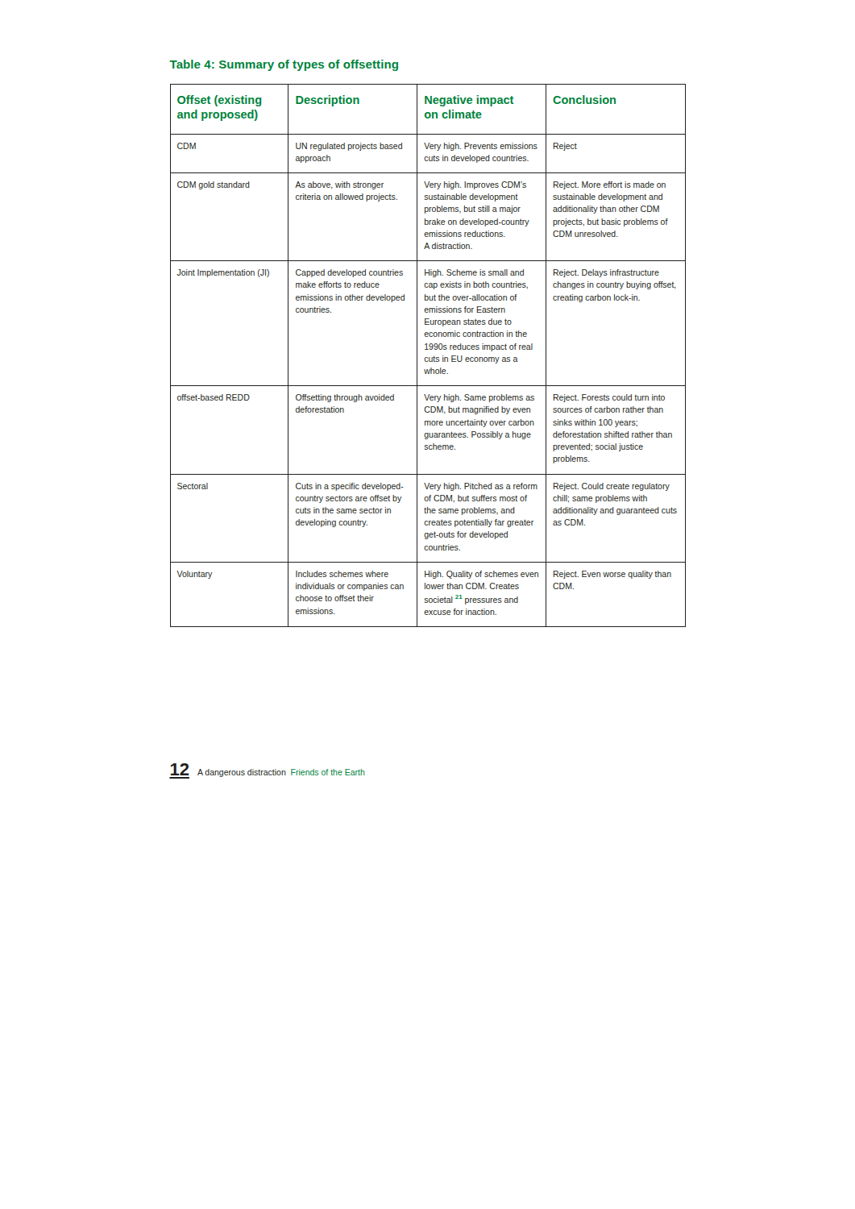Table 4: Summary of types of offsetting
| Offset (existing and proposed) | Description | Negative impact on climate | Conclusion |
| --- | --- | --- | --- |
| CDM | UN regulated projects based approach | Very high. Prevents emissions cuts in developed countries. | Reject |
| CDM gold standard | As above, with stronger criteria on allowed projects. | Very high. Improves CDM’s sustainable development problems, but still a major brake on developed-country emissions reductions. A distraction. | Reject. More effort is made on sustainable development and additionality than other CDM projects, but basic problems of CDM unresolved. |
| Joint Implementation (JI) | Capped developed countries make efforts to reduce emissions in other developed countries. | High. Scheme is small and cap exists in both countries, but the over-allocation of emissions for Eastern European states due to economic contraction in the 1990s reduces impact of real cuts in EU economy as a whole. | Reject. Delays infrastructure changes in country buying offset, creating carbon lock-in. |
| offset-based REDD | Offsetting through avoided deforestation | Very high. Same problems as CDM, but magnified by even more uncertainty over carbon guarantees. Possibly a huge scheme. | Reject. Forests could turn into sources of carbon rather than sinks within 100 years; deforestation shifted rather than prevented; social justice problems. |
| Sectoral | Cuts in a specific developed-country sectors are offset by cuts in the same sector in developing country. | Very high. Pitched as a reform of CDM, but suffers most of the same problems, and creates potentially far greater get-outs for developed countries. | Reject. Could create regulatory chill; same problems with additionality and guaranteed cuts as CDM. |
| Voluntary | Includes schemes where individuals or companies can choose to offset their emissions. | High. Quality of schemes even lower than CDM. Creates societal 21 pressures and excuse for inaction. | Reject. Even worse quality than CDM. |
12 A dangerous distraction Friends of the Earth